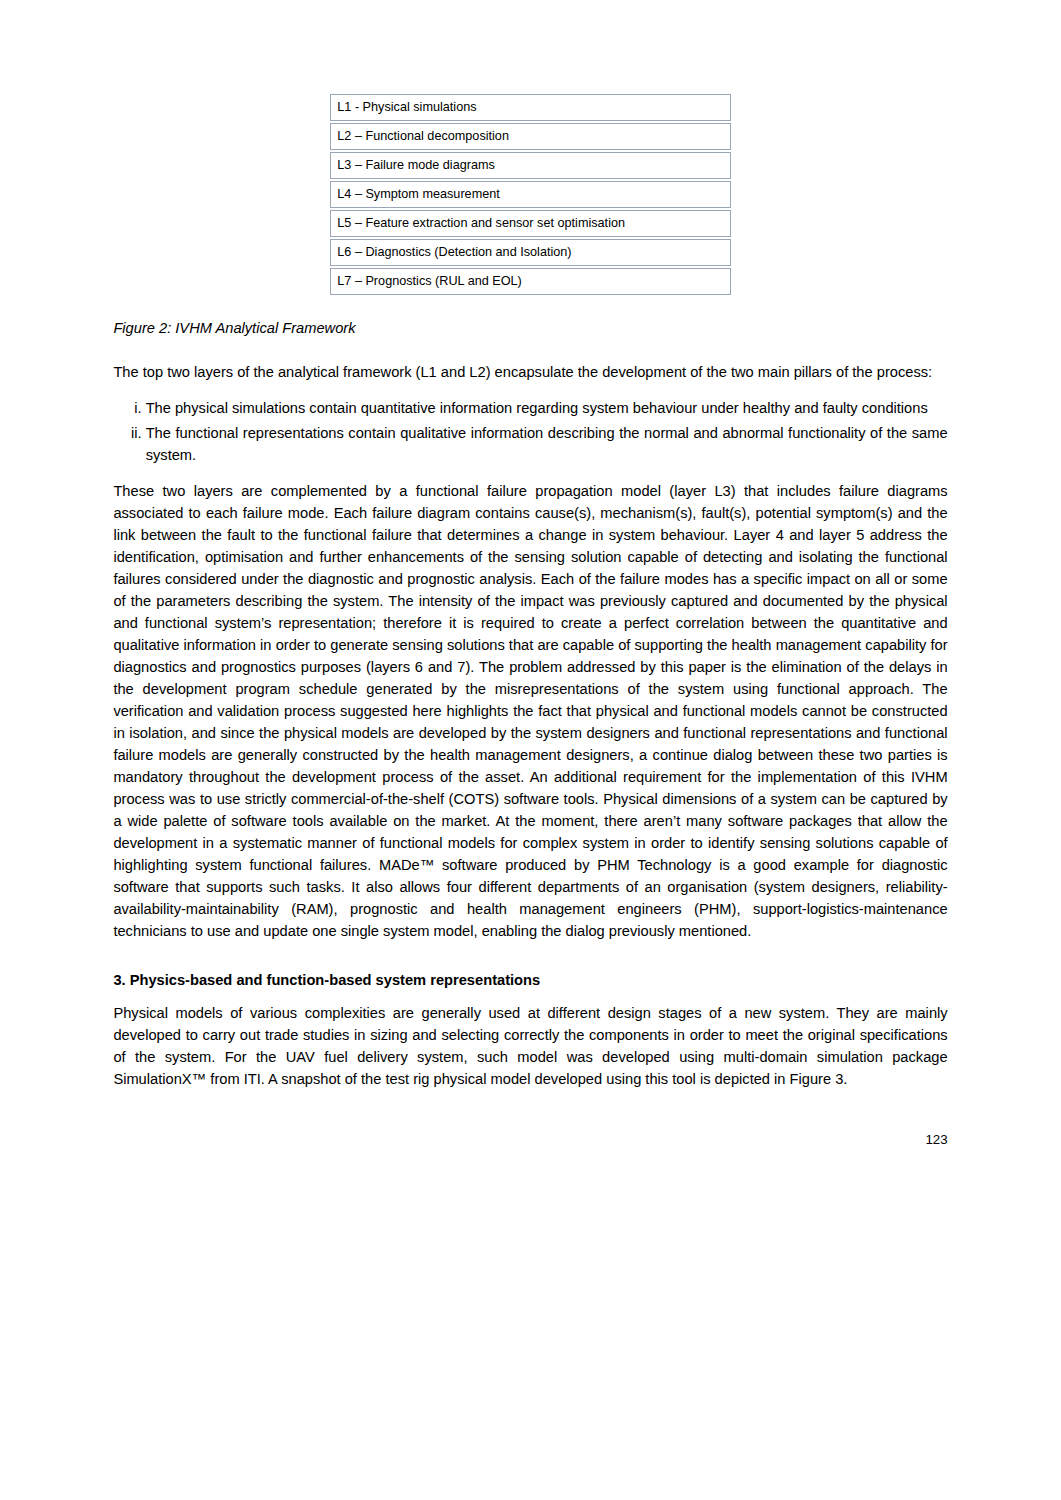L1 - Physical simulations
L2 – Functional decomposition
L3 – Failure mode diagrams
L4 – Symptom measurement
L5 – Feature extraction and sensor set optimisation
L6 – Diagnostics (Detection and Isolation)
L7 – Prognostics (RUL and EOL)
Figure 2: IVHM Analytical Framework
The top two layers of the analytical framework (L1 and L2) encapsulate the development of the two main pillars of the process:
The physical simulations contain quantitative information regarding system behaviour under healthy and faulty conditions
The functional representations contain qualitative information describing the normal and abnormal functionality of the same system.
These two layers are complemented by a functional failure propagation model (layer L3) that includes failure diagrams associated to each failure mode. Each failure diagram contains cause(s), mechanism(s), fault(s), potential symptom(s) and the link between the fault to the functional failure that determines a change in system behaviour. Layer 4 and layer 5 address the identification, optimisation and further enhancements of the sensing solution capable of detecting and isolating the functional failures considered under the diagnostic and prognostic analysis. Each of the failure modes has a specific impact on all or some of the parameters describing the system. The intensity of the impact was previously captured and documented by the physical and functional system’s representation; therefore it is required to create a perfect correlation between the quantitative and qualitative information in order to generate sensing solutions that are capable of supporting the health management capability for diagnostics and prognostics purposes (layers 6 and 7). The problem addressed by this paper is the elimination of the delays in the development program schedule generated by the misrepresentations of the system using functional approach. The verification and validation process suggested here highlights the fact that physical and functional models cannot be constructed in isolation, and since the physical models are developed by the system designers and functional representations and functional failure models are generally constructed by the health management designers, a continue dialog between these two parties is mandatory throughout the development process of the asset. An additional requirement for the implementation of this IVHM process was to use strictly commercial-of-the-shelf (COTS) software tools. Physical dimensions of a system can be captured by a wide palette of software tools available on the market. At the moment, there aren’t many software packages that allow the development in a systematic manner of functional models for complex system in order to identify sensing solutions capable of highlighting system functional failures. MADe™ software produced by PHM Technology is a good example for diagnostic software that supports such tasks. It also allows four different departments of an organisation (system designers, reliability-availability-maintainability (RAM), prognostic and health management engineers (PHM), support-logistics-maintenance technicians to use and update one single system model, enabling the dialog previously mentioned.
3. Physics-based and function-based system representations
Physical models of various complexities are generally used at different design stages of a new system. They are mainly developed to carry out trade studies in sizing and selecting correctly the components in order to meet the original specifications of the system. For the UAV fuel delivery system, such model was developed using multi-domain simulation package SimulationX™ from ITI. A snapshot of the test rig physical model developed using this tool is depicted in Figure 3.
123